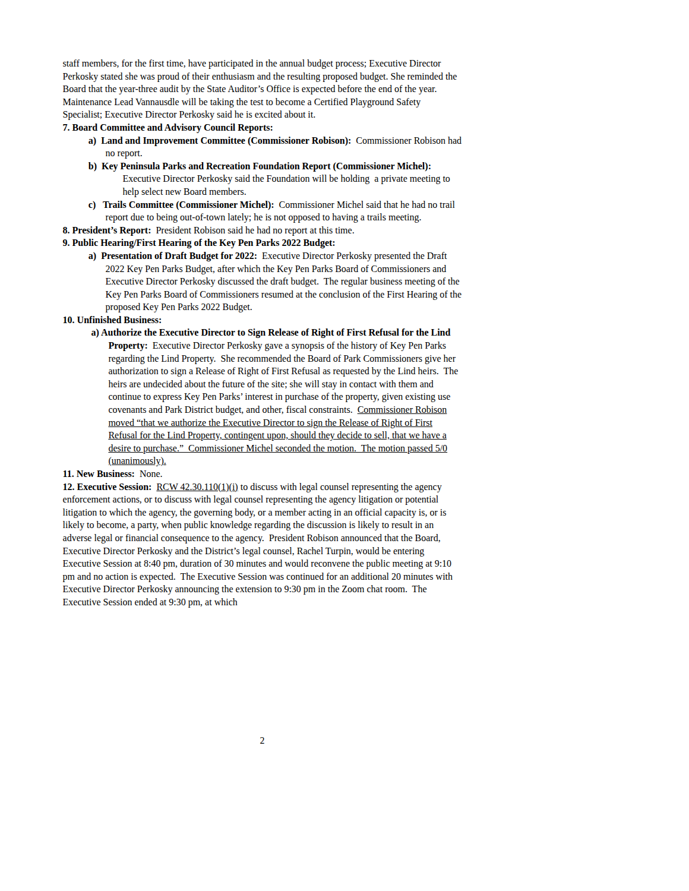staff members, for the first time, have participated in the annual budget process; Executive Director Perkosky stated she was proud of their enthusiasm and the resulting proposed budget. She reminded the Board that the year-three audit by the State Auditor’s Office is expected before the end of the year. Maintenance Lead Vannausdle will be taking the test to become a Certified Playground Safety Specialist; Executive Director Perkosky said he is excited about it.
7. Board Committee and Advisory Council Reports:
a) Land and Improvement Committee (Commissioner Robison): Commissioner Robison had no report.
b) Key Peninsula Parks and Recreation Foundation Report (Commissioner Michel):
Executive Director Perkosky said the Foundation will be holding a private meeting to help select new Board members.
c) Trails Committee (Commissioner Michel): Commissioner Michel said that he had no trail report due to being out-of-town lately; he is not opposed to having a trails meeting.
8. President’s Report: President Robison said he had no report at this time.
9. Public Hearing/First Hearing of the Key Pen Parks 2022 Budget:
a) Presentation of Draft Budget for 2022: Executive Director Perkosky presented the Draft 2022 Key Pen Parks Budget, after which the Key Pen Parks Board of Commissioners and Executive Director Perkosky discussed the draft budget. The regular business meeting of the Key Pen Parks Board of Commissioners resumed at the conclusion of the First Hearing of the proposed Key Pen Parks 2022 Budget.
10. Unfinished Business:
a) Authorize the Executive Director to Sign Release of Right of First Refusal for the Lind Property: Executive Director Perkosky gave a synopsis of the history of Key Pen Parks regarding the Lind Property. She recommended the Board of Park Commissioners give her authorization to sign a Release of Right of First Refusal as requested by the Lind heirs. The heirs are undecided about the future of the site; she will stay in contact with them and continue to express Key Pen Parks’ interest in purchase of the property, given existing use covenants and Park District budget, and other, fiscal constraints. Commissioner Robison moved “that we authorize the Executive Director to sign the Release of Right of First Refusal for the Lind Property, contingent upon, should they decide to sell, that we have a desire to purchase.” Commissioner Michel seconded the motion. The motion passed 5/0 (unanimously).
11. New Business: None.
12. Executive Session: RCW 42.30.110(1)(i) to discuss with legal counsel representing the agency enforcement actions, or to discuss with legal counsel representing the agency litigation or potential litigation to which the agency, the governing body, or a member acting in an official capacity is, or is likely to become, a party, when public knowledge regarding the discussion is likely to result in an adverse legal or financial consequence to the agency. President Robison announced that the Board, Executive Director Perkosky and the District’s legal counsel, Rachel Turpin, would be entering Executive Session at 8:40 pm, duration of 30 minutes and would reconvene the public meeting at 9:10 pm and no action is expected. The Executive Session was continued for an additional 20 minutes with Executive Director Perkosky announcing the extension to 9:30 pm in the Zoom chat room. The Executive Session ended at 9:30 pm, at which
2